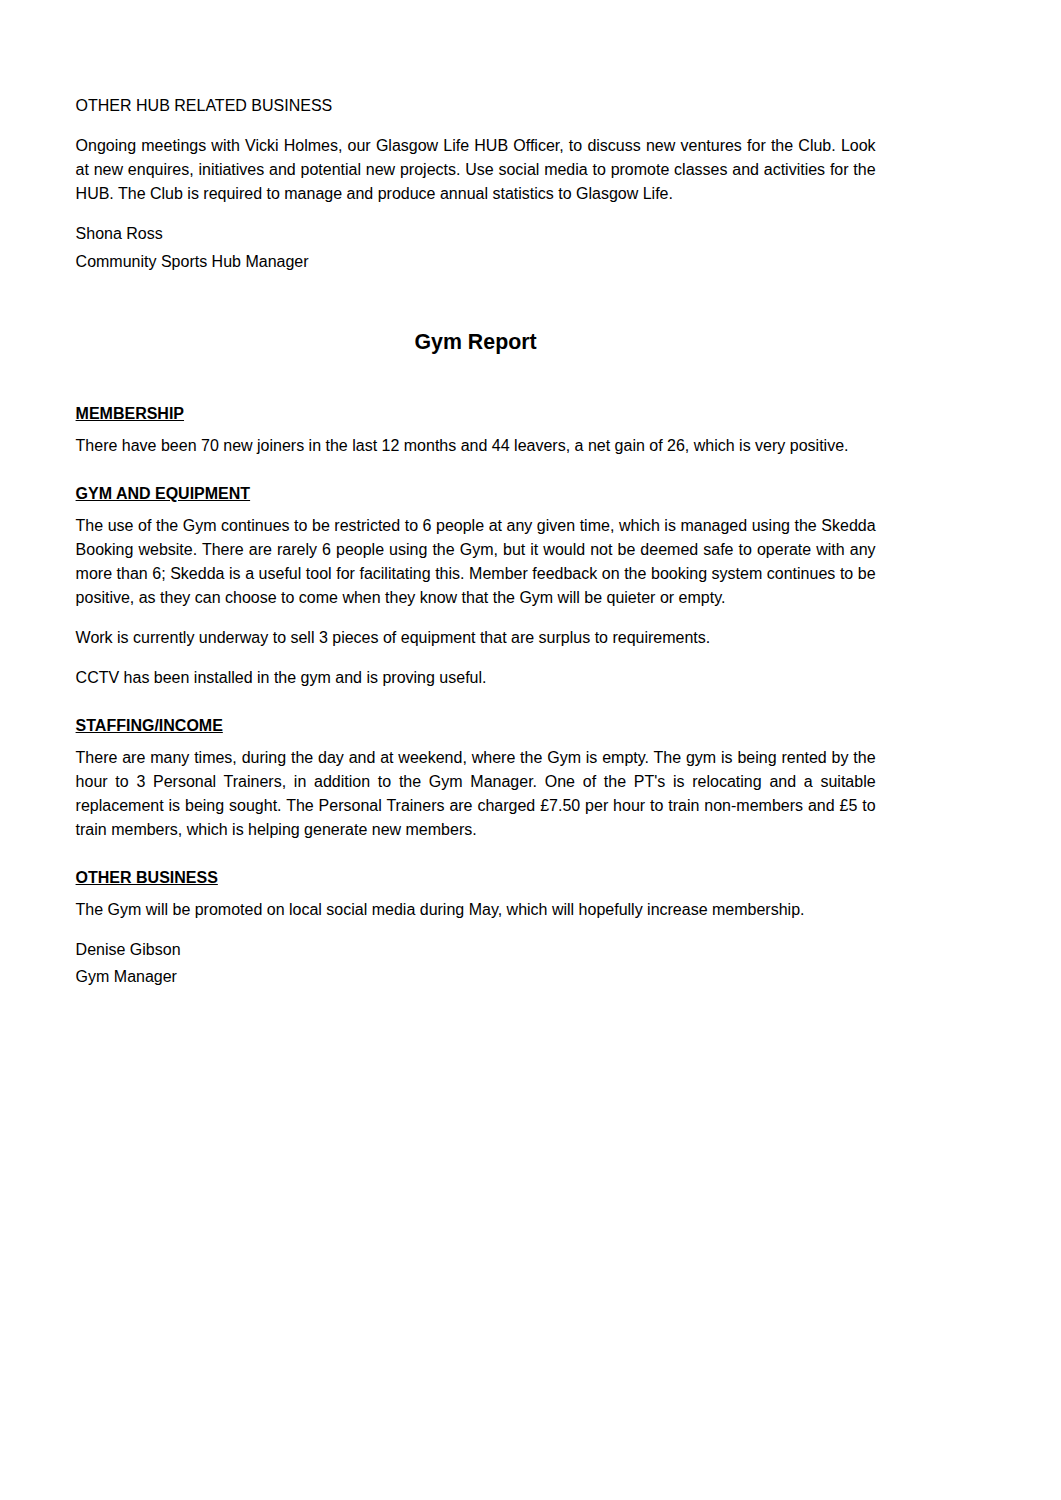OTHER HUB RELATED BUSINESS
Ongoing meetings with Vicki Holmes, our Glasgow Life HUB Officer, to discuss new ventures for the Club. Look at new enquires, initiatives and potential new projects. Use social media to promote classes and activities for the HUB. The Club is required to manage and produce annual statistics to Glasgow Life.
Shona Ross
Community Sports Hub Manager
Gym Report
MEMBERSHIP
There have been 70 new joiners in the last 12 months and 44 leavers, a net gain of 26, which is very positive.
GYM AND EQUIPMENT
The use of the Gym continues to be restricted to 6 people at any given time, which is managed using the Skedda Booking website. There are rarely 6 people using the Gym, but it would not be deemed safe to operate with any more than 6; Skedda is a useful tool for facilitating this. Member feedback on the booking system continues to be positive, as they can choose to come when they know that the Gym will be quieter or empty.
Work is currently underway to sell 3 pieces of equipment that are surplus to requirements.
CCTV has been installed in the gym and is proving useful.
STAFFING/INCOME
There are many times, during the day and at weekend, where the Gym is empty. The gym is being rented by the hour to 3 Personal Trainers, in addition to the Gym Manager. One of the PT's is relocating and a suitable replacement is being sought. The Personal Trainers are charged £7.50 per hour to train non-members and £5 to train members, which is helping generate new members.
OTHER BUSINESS
The Gym will be promoted on local social media during May, which will hopefully increase membership.
Denise Gibson
Gym Manager